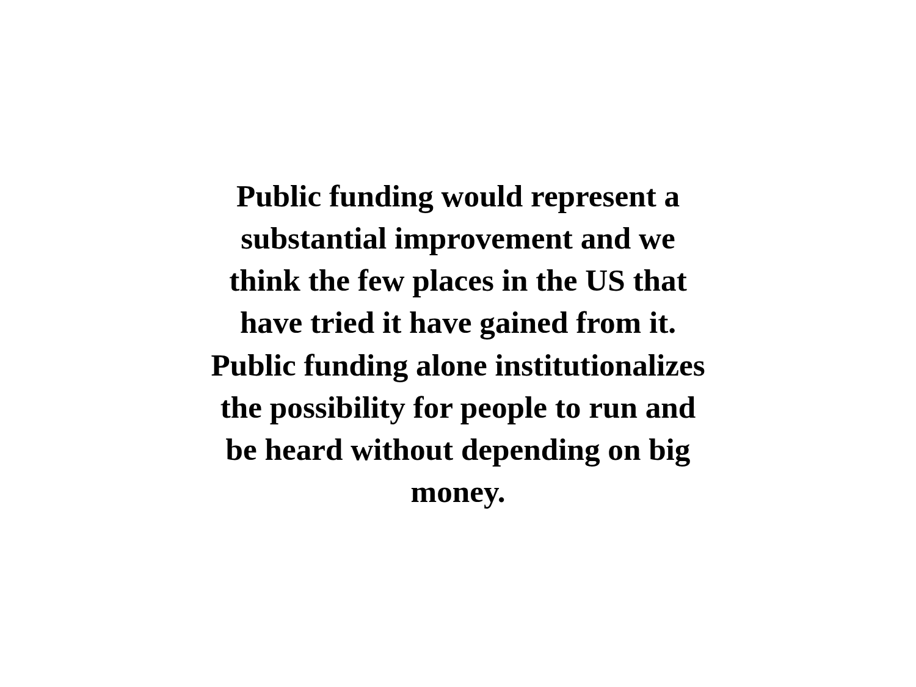Public funding would represent a substantial improvement and we think the few places in the US that have tried it have gained from it. Public funding alone institutionalizes the possibility for people to run and be heard without depending on big money.